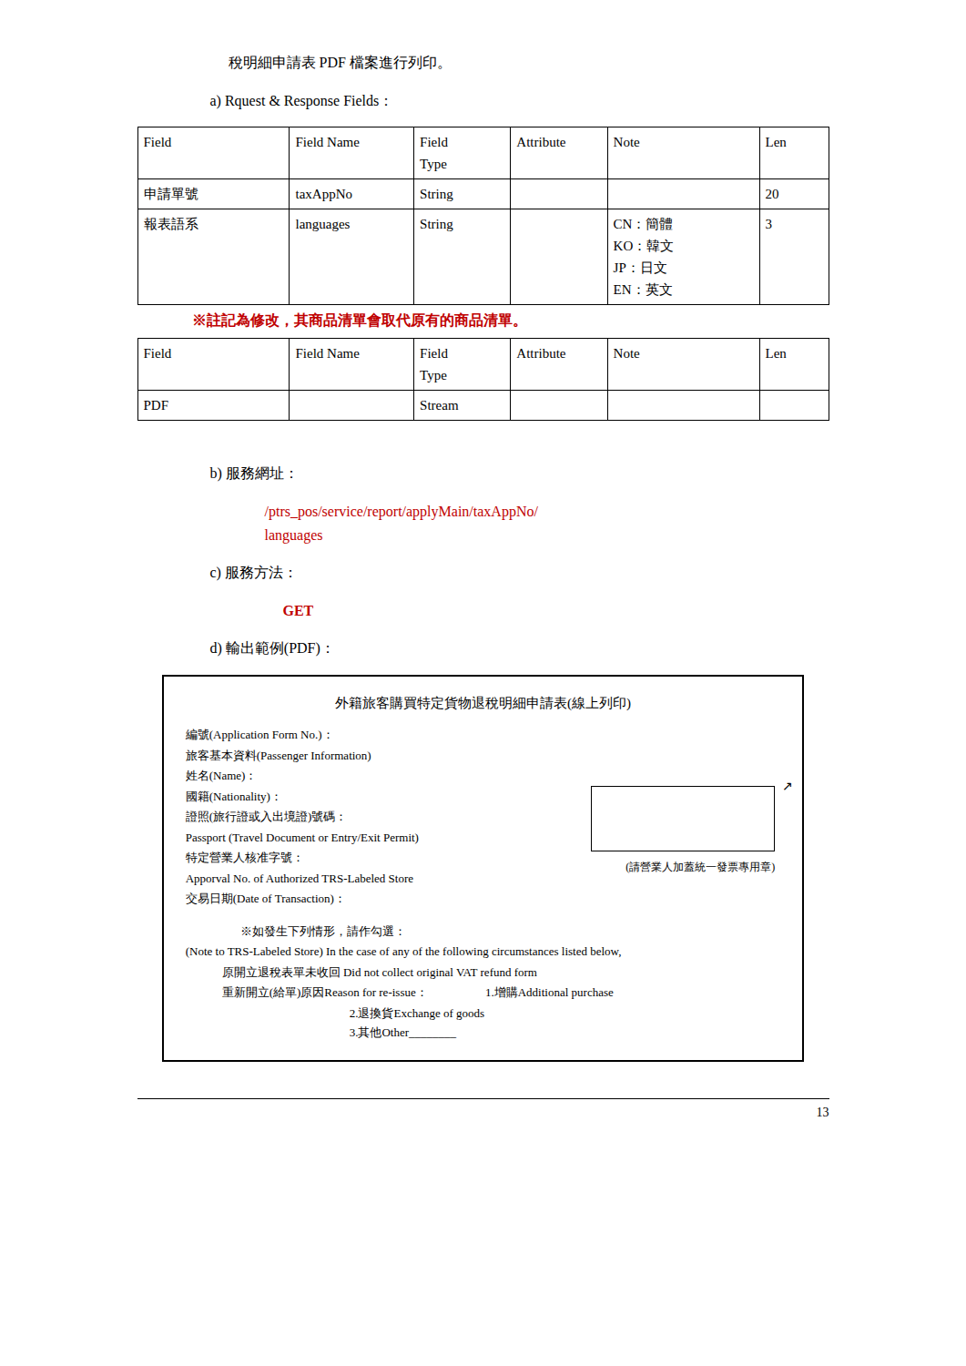稅明細申請表 PDF 檔案進行列印。
a) Rquest & Response Fields：
| Field | Field Name | Field Type | Attribute | Note | Len |
| --- | --- | --- | --- | --- | --- |
| 申請單號 | taxAppNo | String | | | 20 |
| 報表語系 | languages | String | | CN：簡體 KO：韓文 JP：日文 EN：英文 | 3 |
※註記為修改，其商品清單會取代原有的商品清單。
| Field | Field Name | Field Type | Attribute | Note | Len |
| --- | --- | --- | --- | --- | --- |
| PDF | | Stream | | | |
b) 服務網址：
/ptrs_pos/service/report/applyMain/taxAppNo/
languages
c) 服務方法：
GET
d) 輸出範例(PDF)：
↗
外籍旅客購買特定貨物退稅明細申請表(線上列印)
編號(Application Form No.)：
旅客基本資料(Passenger Information)
姓名(Name)：
國籍(Nationality)：
證照(旅行證或入出境證)號碼：
Passport (Travel Document or Entry/Exit Permit)
特定營業人核准字號：
Apporval No. of Authorized TRS-Labeled Store
交易日期(Date of Transaction)：
(請營業人加蓋統一發票專用章)
※如發生下列情形，請作勾選：
(Note to TRS-Labeled Store) In the case of any of the following circumstances listed below,
原開立退稅表單未收回 Did not collect original VAT refund form
重新開立(給單)原因Reason for re-issue： 1.增購Additional purchase
2.退換貨Exchange of goods
3.其他Other________
13